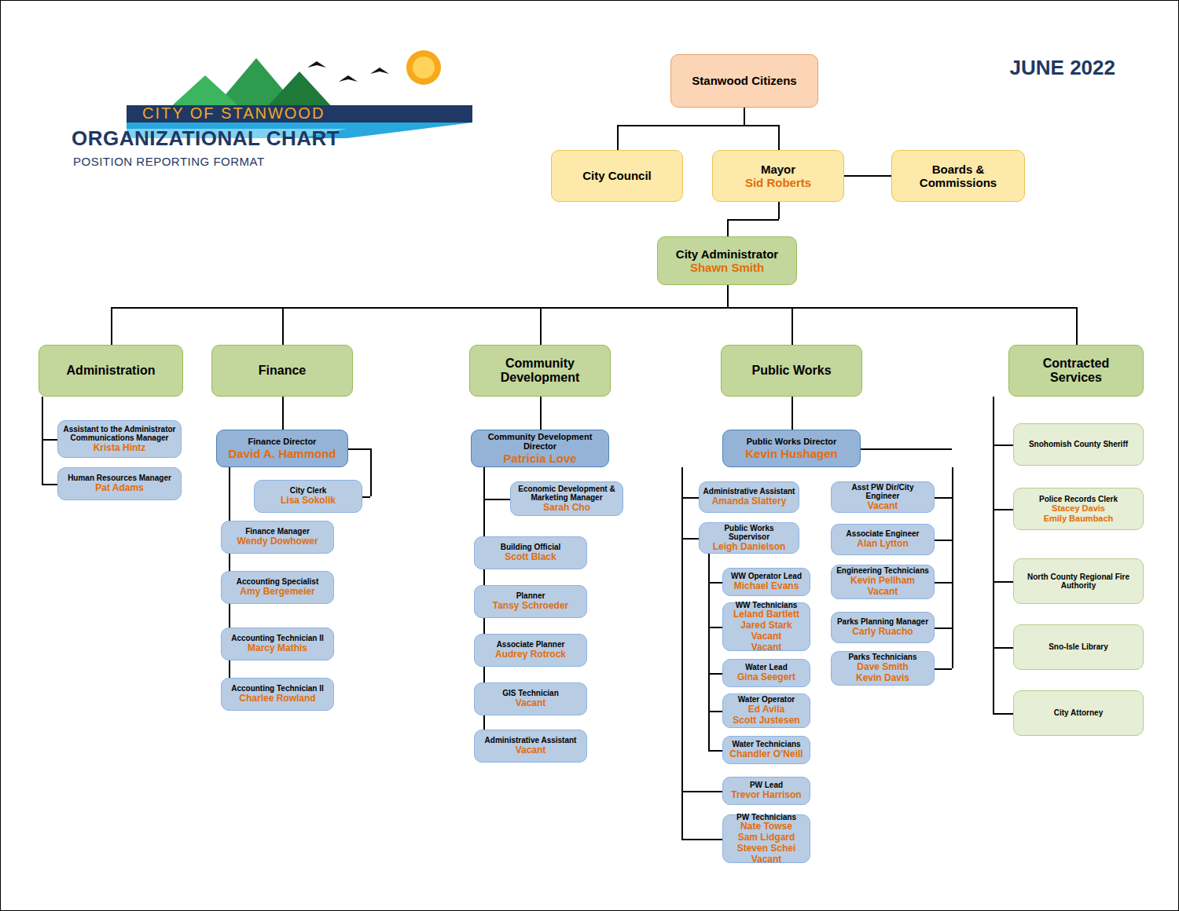CITY OF STANWOOD
ORGANIZATIONAL CHART
POSITION REPORTING FORMAT
JUNE 2022
Stanwood Citizens
City Council
Mayor
Sid Roberts
Boards &
Commissions
City Administrator
Shawn Smith
Administration
Finance
Community
Development
Public Works
Contracted
Services
Assistant to the Administrator
Communications Manager
Krista Hintz
Human Resources Manager
Pat Adams
Finance Director
David A. Hammond
City Clerk
Lisa Sokolik
Finance Manager
Wendy Dowhower
Accounting Specialist
Amy Bergemeier
Accounting Technician II
Marcy Mathis
Accounting Technician II
Charlee Rowland
Community Development Director
Patricia Love
Economic Development &
Marketing Manager
Sarah Cho
Building Official
Scott Black
Planner
Tansy Schroeder
Associate Planner
Audrey Rotrock
GIS Technician
Vacant
Administrative Assistant
Vacant
Public Works Director
Kevin Hushagen
Administrative Assistant
Amanda Slattery
Public Works Supervisor
Leigh Danielson
WW Operator Lead
Michael Evans
WW Technicians
Leland Bartlett
Jared Stark
Vacant
Vacant
Water Lead
Gina Seegert
Water Operator
Ed Avila
Scott Justesen
Water Technicians
Chandler O’Neill
PW Lead
Trevor Harrison
PW Technicians
Nate Towse
Sam Lidgard
Steven Schei
Vacant
Asst PW Dir/City Engineer
Vacant
Associate Engineer
Alan Lytton
Engineering Technicians
Kevin Pellham
Vacant
Parks Planning Manager
Carly Ruacho
Parks Technicians
Dave Smith
Kevin Davis
Snohomish County Sheriff
Police Records Clerk
Stacey Davis
Emily Baumbach
North County Regional Fire
Authority
Sno-Isle Library
City Attorney